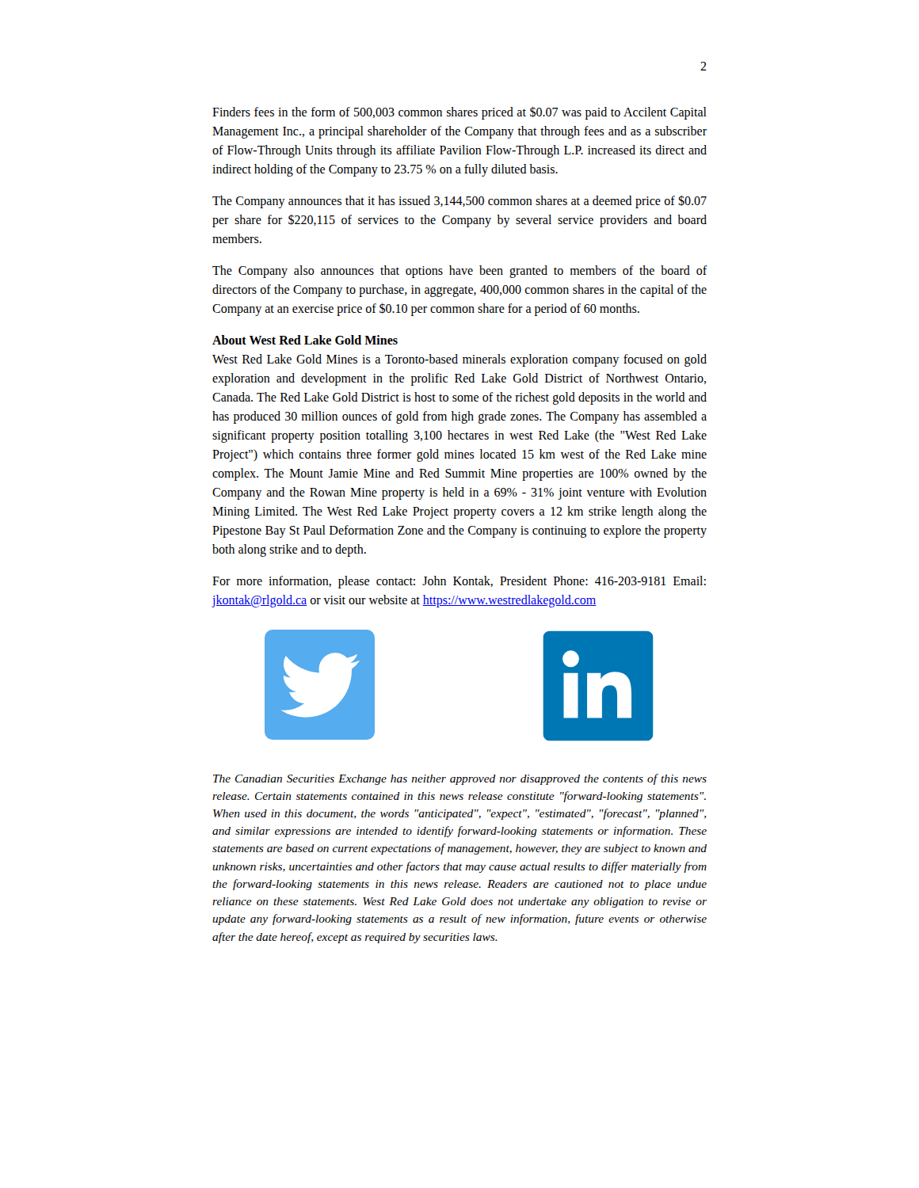2
Finders fees in the form of 500,003 common shares priced at $0.07 was paid to Accilent Capital Management Inc., a principal shareholder of the Company that through fees and as a subscriber of Flow-Through Units through its affiliate Pavilion Flow-Through L.P. increased its direct and indirect holding of the Company to 23.75 % on a fully diluted basis.
The Company announces that it has issued 3,144,500 common shares at a deemed price of $0.07 per share for $220,115 of services to the Company by several service providers and board members.
The Company also announces that options have been granted to members of the board of directors of the Company to purchase, in aggregate, 400,000 common shares in the capital of the Company at an exercise price of $0.10 per common share for a period of 60 months.
About West Red Lake Gold Mines
West Red Lake Gold Mines is a Toronto-based minerals exploration company focused on gold exploration and development in the prolific Red Lake Gold District of Northwest Ontario, Canada. The Red Lake Gold District is host to some of the richest gold deposits in the world and has produced 30 million ounces of gold from high grade zones. The Company has assembled a significant property position totalling 3,100 hectares in west Red Lake (the "West Red Lake Project") which contains three former gold mines located 15 km west of the Red Lake mine complex. The Mount Jamie Mine and Red Summit Mine properties are 100% owned by the Company and the Rowan Mine property is held in a 69% - 31% joint venture with Evolution Mining Limited. The West Red Lake Project property covers a 12 km strike length along the Pipestone Bay St Paul Deformation Zone and the Company is continuing to explore the property both along strike and to depth.
For more information, please contact: John Kontak, President Phone: 416-203-9181 Email: jkontak@rlgold.ca or visit our website at https://www.westredlakegold.com
The Canadian Securities Exchange has neither approved nor disapproved the contents of this news release. Certain statements contained in this news release constitute "forward-looking statements". When used in this document, the words "anticipated", "expect", "estimated", "forecast", "planned", and similar expressions are intended to identify forward-looking statements or information. These statements are based on current expectations of management, however, they are subject to known and unknown risks, uncertainties and other factors that may cause actual results to differ materially from the forward-looking statements in this news release. Readers are cautioned not to place undue reliance on these statements. West Red Lake Gold does not undertake any obligation to revise or update any forward-looking statements as a result of new information, future events or otherwise after the date hereof, except as required by securities laws.